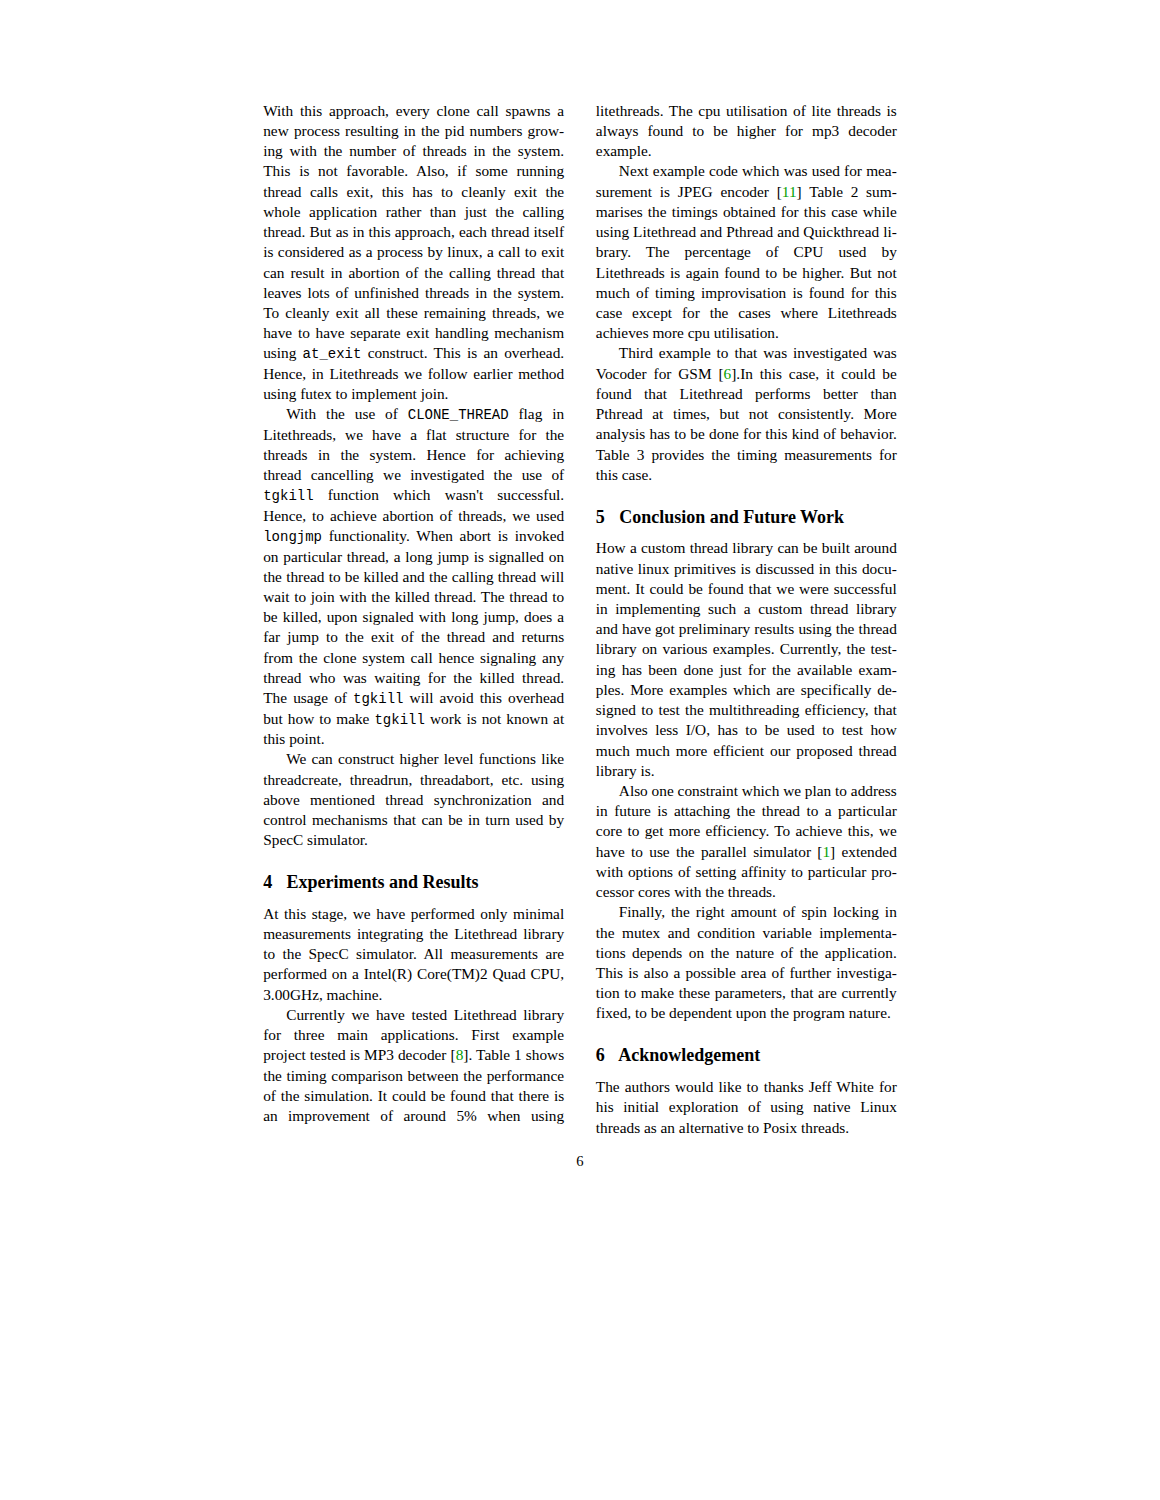With this approach, every clone call spawns a new process resulting in the pid numbers growing with the number of threads in the system. This is not favorable. Also, if some running thread calls exit, this has to cleanly exit the whole application rather than just the calling thread. But as in this approach, each thread itself is considered as a process by linux, a call to exit can result in abortion of the calling thread that leaves lots of unfinished threads in the system. To cleanly exit all these remaining threads, we have to have separate exit handling mechanism using at_exit construct. This is an overhead. Hence, in Litethreads we follow earlier method using futex to implement join.
With the use of CLONE_THREAD flag in Litethreads, we have a flat structure for the threads in the system. Hence for achieving thread cancelling we investigated the use of tgkill function which wasn't successful. Hence, to achieve abortion of threads, we used longjmp functionality. When abort is invoked on particular thread, a long jump is signalled on the thread to be killed and the calling thread will wait to join with the killed thread. The thread to be killed, upon signaled with long jump, does a far jump to the exit of the thread and returns from the clone system call hence signaling any thread who was waiting for the killed thread. The usage of tgkill will avoid this overhead but how to make tgkill work is not known at this point.
We can construct higher level functions like threadcreate, threadrun, threadabort, etc. using above mentioned thread synchronization and control mechanisms that can be in turn used by SpecC simulator.
4 Experiments and Results
At this stage, we have performed only minimal measurements integrating the Litethread library to the SpecC simulator. All measurements are performed on a Intel(R) Core(TM)2 Quad CPU, 3.00GHz, machine.
Currently we have tested Litethread library for three main applications. First example project tested is MP3 decoder [8]. Table 1 shows the timing comparison between the performance of the simulation. It could be found that there is an improvement of around 5% when using litethreads. The cpu utilisation of lite threads is always found to be higher for mp3 decoder example.
Next example code which was used for measurement is JPEG encoder [11] Table 2 summarises the timings obtained for this case while using Litethread and Pthread and Quickthread library. The percentage of CPU used by Litethreads is again found to be higher. But not much of timing improvisation is found for this case except for the cases where Litethreads achieves more cpu utilisation.
Third example to that was investigated was Vocoder for GSM [6].In this case, it could be found that Litethread performs better than Pthread at times, but not consistently. More analysis has to be done for this kind of behavior. Table 3 provides the timing measurements for this case.
5 Conclusion and Future Work
How a custom thread library can be built around native linux primitives is discussed in this document. It could be found that we were successful in implementing such a custom thread library and have got preliminary results using the thread library on various examples. Currently, the testing has been done just for the available examples. More examples which are specifically designed to test the multithreading efficiency, that involves less I/O, has to be used to test how much much more efficient our proposed thread library is.
Also one constraint which we plan to address in future is attaching the thread to a particular core to get more efficiency. To achieve this, we have to use the parallel simulator [1] extended with options of setting affinity to particular processor cores with the threads.
Finally, the right amount of spin locking in the mutex and condition variable implementations depends on the nature of the application. This is also a possible area of further investigation to make these parameters, that are currently fixed, to be dependent upon the program nature.
6 Acknowledgement
The authors would like to thanks Jeff White for his initial exploration of using native Linux threads as an alternative to Posix threads.
6